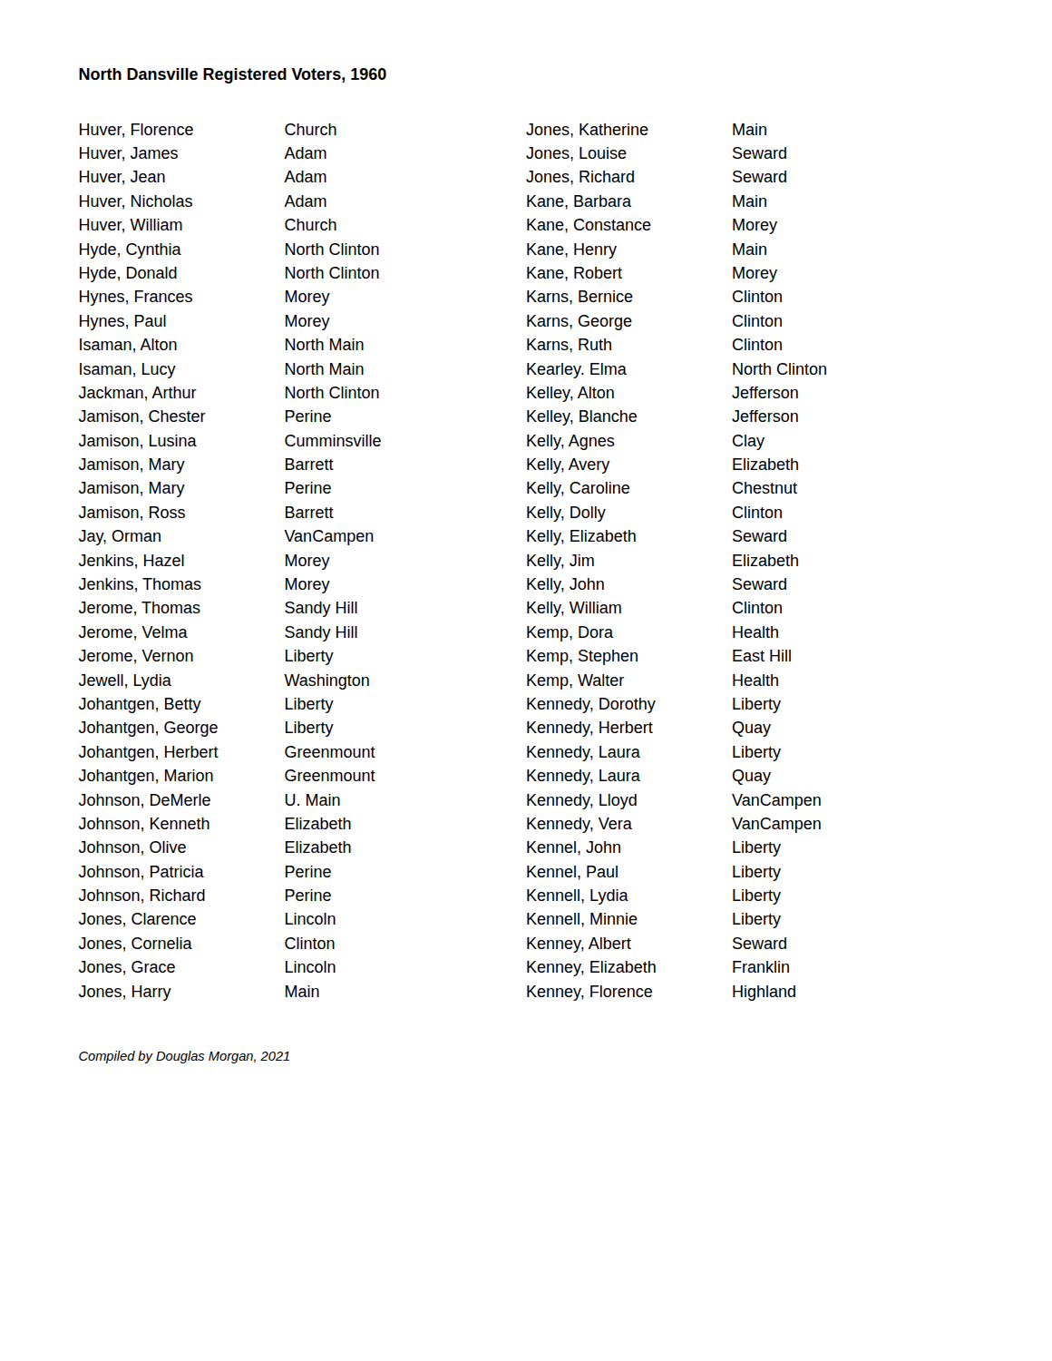North Dansville Registered Voters, 1960
| Huver, Florence | Church | Jones, Katherine | Main |
| Huver, James | Adam | Jones, Louise | Seward |
| Huver, Jean | Adam | Jones, Richard | Seward |
| Huver, Nicholas | Adam | Kane, Barbara | Main |
| Huver, William | Church | Kane, Constance | Morey |
| Hyde, Cynthia | North Clinton | Kane, Henry | Main |
| Hyde, Donald | North Clinton | Kane, Robert | Morey |
| Hynes, Frances | Morey | Karns, Bernice | Clinton |
| Hynes, Paul | Morey | Karns, George | Clinton |
| Isaman, Alton | North Main | Karns, Ruth | Clinton |
| Isaman, Lucy | North Main | Kearley. Elma | North Clinton |
| Jackman, Arthur | North Clinton | Kelley, Alton | Jefferson |
| Jamison, Chester | Perine | Kelley, Blanche | Jefferson |
| Jamison, Lusina | Cumminsville | Kelly, Agnes | Clay |
| Jamison, Mary | Barrett | Kelly, Avery | Elizabeth |
| Jamison, Mary | Perine | Kelly, Caroline | Chestnut |
| Jamison, Ross | Barrett | Kelly, Dolly | Clinton |
| Jay, Orman | VanCampen | Kelly, Elizabeth | Seward |
| Jenkins, Hazel | Morey | Kelly, Jim | Elizabeth |
| Jenkins, Thomas | Morey | Kelly, John | Seward |
| Jerome, Thomas | Sandy Hill | Kelly, William | Clinton |
| Jerome, Velma | Sandy Hill | Kemp, Dora | Health |
| Jerome, Vernon | Liberty | Kemp, Stephen | East Hill |
| Jewell, Lydia | Washington | Kemp, Walter | Health |
| Johantgen, Betty | Liberty | Kennedy, Dorothy | Liberty |
| Johantgen, George | Liberty | Kennedy, Herbert | Quay |
| Johantgen, Herbert | Greenmount | Kennedy, Laura | Liberty |
| Johantgen, Marion | Greenmount | Kennedy, Laura | Quay |
| Johnson, DeMerle | U. Main | Kennedy, Lloyd | VanCampen |
| Johnson, Kenneth | Elizabeth | Kennedy, Vera | VanCampen |
| Johnson, Olive | Elizabeth | Kennel, John | Liberty |
| Johnson, Patricia | Perine | Kennel, Paul | Liberty |
| Johnson, Richard | Perine | Kennell, Lydia | Liberty |
| Jones, Clarence | Lincoln | Kennell, Minnie | Liberty |
| Jones, Cornelia | Clinton | Kenney, Albert | Seward |
| Jones, Grace | Lincoln | Kenney, Elizabeth | Franklin |
| Jones, Harry | Main | Kenney, Florence | Highland |
Compiled by Douglas Morgan, 2021